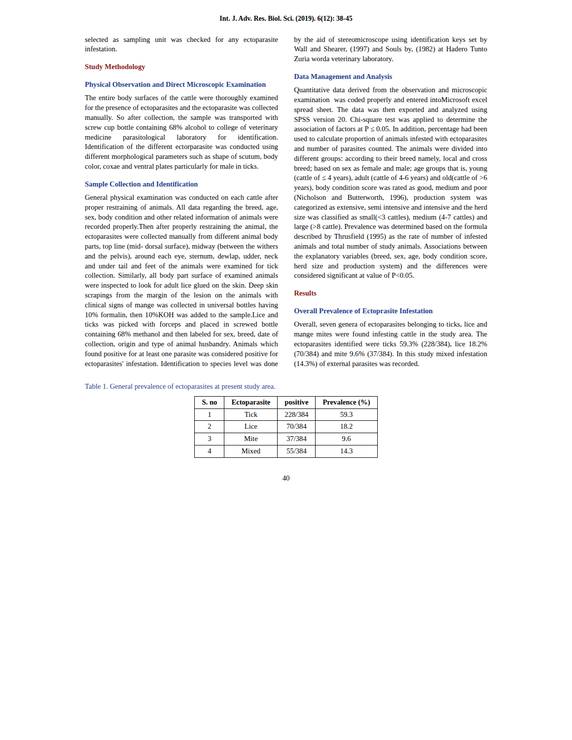Int. J. Adv. Res. Biol. Sci. (2019). 6(12): 38-45
selected as sampling unit was checked for any ectoparasite infestation.
Study Methodology
Physical Observation and Direct Microscopic Examination
The entire body surfaces of the cattle were thoroughly examined for the presence of ectoparasites and the ectoparasite was collected manually. So after collection, the sample was transported with screw cup bottle containing 68% alcohol to college of veterinary medicine parasitological laboratory for identification. Identification of the different ectorparasite was conducted using different morphological parameters such as shape of scutum, body color, coxae and ventral plates particularly for male in ticks.
Sample Collection and Identification
General physical examination was conducted on each cattle after proper restraining of animals. All data regarding the breed, age, sex, body condition and other related information of animals were recorded properly.Then after properly restraining the animal, the ectoparasites were collected manually from different animal body parts, top line (mid- dorsal surface), midway (between the withers and the pelvis), around each eye, sternum, dewlap, udder, neck and under tail and feet of the animals were examined for tick collection. Similarly, all body part surface of examined animals were inspected to look for adult lice glued on the skin. Deep skin scrapings from the margin of the lesion on the animals with clinical signs of mange was collected in universal bottles having 10% formalin, then 10%KOH was added to the sample.Lice and ticks was picked with forceps and placed in screwed bottle containing 68% methanol and then labeled for sex, breed, date of collection, origin and type of animal husbandry. Animals which found positive for at least one parasite was considered positive for ectoparasites' infestation. Identification to species level was done by the aid of stereomicroscope using identification keys set by Wall and Shearer, (1997) and Souls by, (1982) at Hadero Tunto Zuria worda veterinary laboratory.
Data Management and Analysis
Quantitative data derived from the observation and microscopic examination was coded properly and entered intoMicrosoft excel spread sheet. The data was then exported and analyzed using SPSS version 20. Chi-square test was applied to determine the association of factors at P ≤ 0.05. In addition, percentage had been used to calculate proportion of animals infested with ectoparasites and number of parasites counted. The animals were divided into different groups: according to their breed namely, local and cross breed; based on sex as female and male; age groups that is, young (cattle of ≤ 4 years), adult (cattle of 4-6 years) and old(cattle of >6 years), body condition score was rated as good, medium and poor (Nicholson and Butterworth, 1996), production system was categorized as extensive, semi intensive and intensive and the herd size was classified as small(<3 cattles), medium (4-7 cattles) and large (>8 cattle). Prevalence was determined based on the formula described by Thrusfield (1995) as the rate of number of infested animals and total number of study animals. Associations between the explanatory variables (breed, sex, age, body condition score, herd size and production system) and the differences were considered significant at value of P<0.05.
Results
Overall Prevalence of Ectoprasite Infestation
Overall, seven genera of ectoparasites belonging to ticks, lice and mange mites were found infesting cattle in the study area. The ectoparasites identified were ticks 59.3% (228/384), lice 18.2% (70/384) and mite 9.6% (37/384). In this study mixed infestation (14.3%) of external parasites was recorded.
Table 1. General prevalence of ectoparasites at present study area.
| S. no | Ectoparasite | positive | Prevalence (%) |
| --- | --- | --- | --- |
| 1 | Tick | 228/384 | 59.3 |
| 2 | Lice | 70/384 | 18.2 |
| 3 | Mite | 37/384 | 9.6 |
| 4 | Mixed | 55/384 | 14.3 |
40